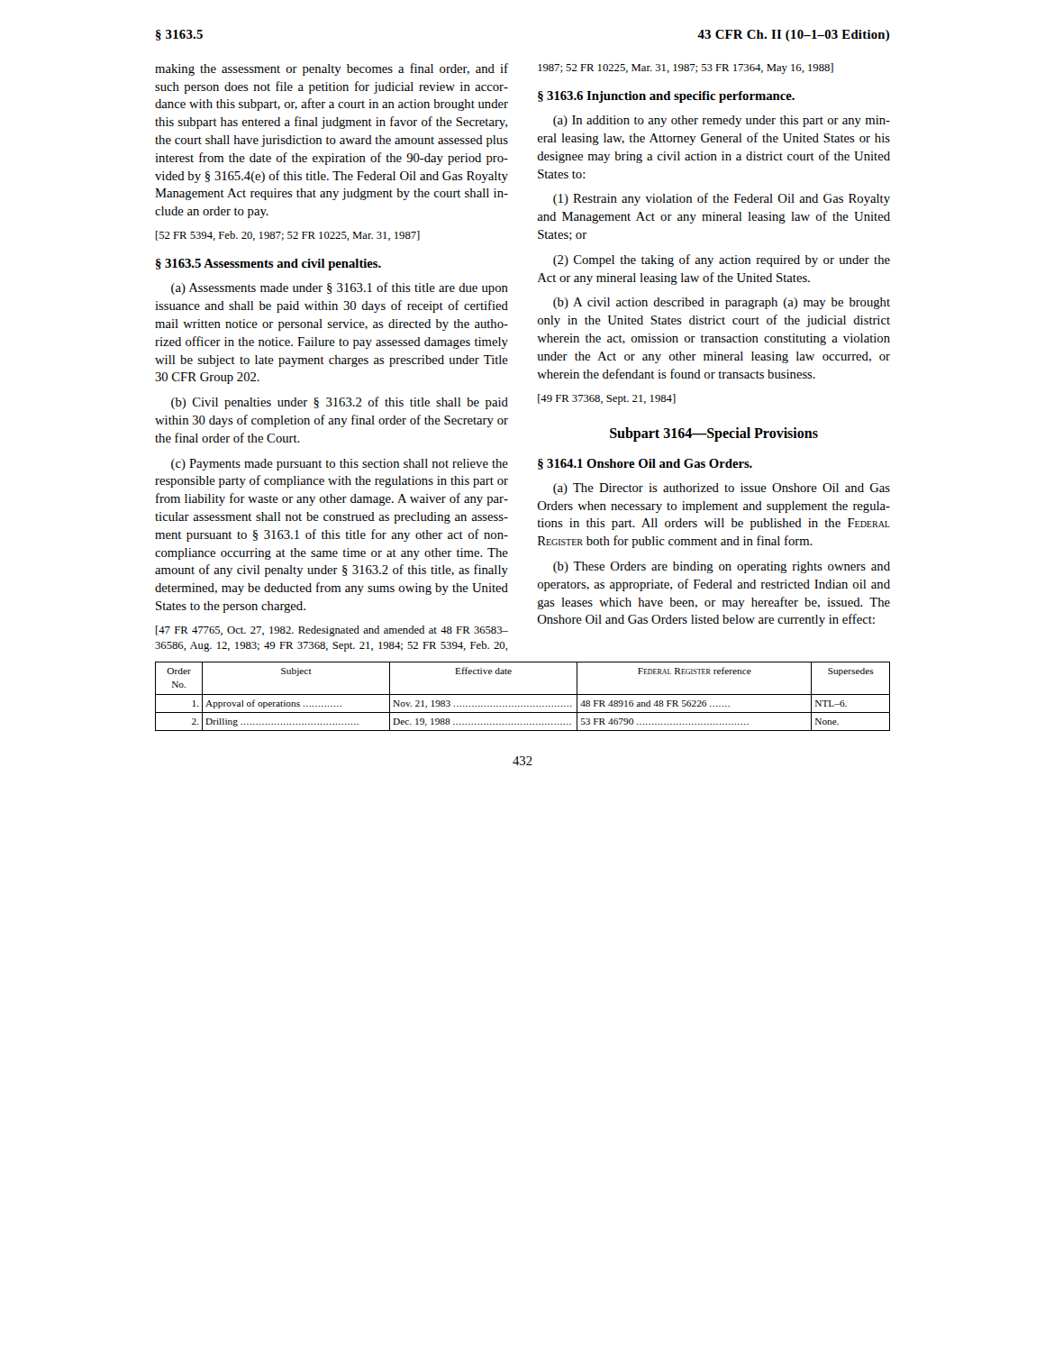§ 3163.5
43 CFR Ch. II (10–1–03 Edition)
making the assessment or penalty becomes a final order, and if such person does not file a petition for judicial review in accordance with this subpart, or, after a court in an action brought under this subpart has entered a final judgment in favor of the Secretary, the court shall have jurisdiction to award the amount assessed plus interest from the date of the expiration of the 90-day period provided by § 3165.4(e) of this title. The Federal Oil and Gas Royalty Management Act requires that any judgment by the court shall include an order to pay.
[52 FR 5394, Feb. 20, 1987; 52 FR 10225, Mar. 31, 1987]
§ 3163.5 Assessments and civil penalties.
(a) Assessments made under § 3163.1 of this title are due upon issuance and shall be paid within 30 days of receipt of certified mail written notice or personal service, as directed by the authorized officer in the notice. Failure to pay assessed damages timely will be subject to late payment charges as prescribed under Title 30 CFR Group 202.
(b) Civil penalties under § 3163.2 of this title shall be paid within 30 days of completion of any final order of the Secretary or the final order of the Court.
(c) Payments made pursuant to this section shall not relieve the responsible party of compliance with the regulations in this part or from liability for waste or any other damage. A waiver of any particular assessment shall not be construed as precluding an assessment pursuant to § 3163.1 of this title for any other act of noncompliance occurring at the same time or at any other time. The amount of any civil penalty under § 3163.2 of this title, as finally determined, may be deducted from any sums owing by the United States to the person charged.
[47 FR 47765, Oct. 27, 1982. Redesignated and amended at 48 FR 36583–36586, Aug. 12, 1983; 49 FR 37368, Sept. 21, 1984; 52 FR 5394, Feb. 20, 1987; 52 FR 10225, Mar. 31, 1987; 53 FR 17364, May 16, 1988]
§ 3163.6 Injunction and specific performance.
(a) In addition to any other remedy under this part or any mineral leasing law, the Attorney General of the United States or his designee may bring a civil action in a district court of the United States to:
(1) Restrain any violation of the Federal Oil and Gas Royalty and Management Act or any mineral leasing law of the United States; or
(2) Compel the taking of any action required by or under the Act or any mineral leasing law of the United States.
(b) A civil action described in paragraph (a) may be brought only in the United States district court of the judicial district wherein the act, omission or transaction constituting a violation under the Act or any other mineral leasing law occurred, or wherein the defendant is found or transacts business.
[49 FR 37368, Sept. 21, 1984]
Subpart 3164—Special Provisions
§ 3164.1 Onshore Oil and Gas Orders.
(a) The Director is authorized to issue Onshore Oil and Gas Orders when necessary to implement and supplement the regulations in this part. All orders will be published in the Federal Register both for public comment and in final form.
(b) These Orders are binding on operating rights owners and operators, as appropriate, of Federal and restricted Indian oil and gas leases which have been, or may hereafter be, issued. The Onshore Oil and Gas Orders listed below are currently in effect:
| Order No. | Subject | Effective date | Federal Register reference | Supersedes |
| --- | --- | --- | --- | --- |
| 1. | Approval of operations ............. | Nov. 21, 1983 ....................................... | 48 FR 48916 and 48 FR 56226 ....... | NTL–6. |
| 2. | Drilling ....................................... | Dec. 19, 1988 ....................................... | 53 FR 46790 ..................................... | None. |
432